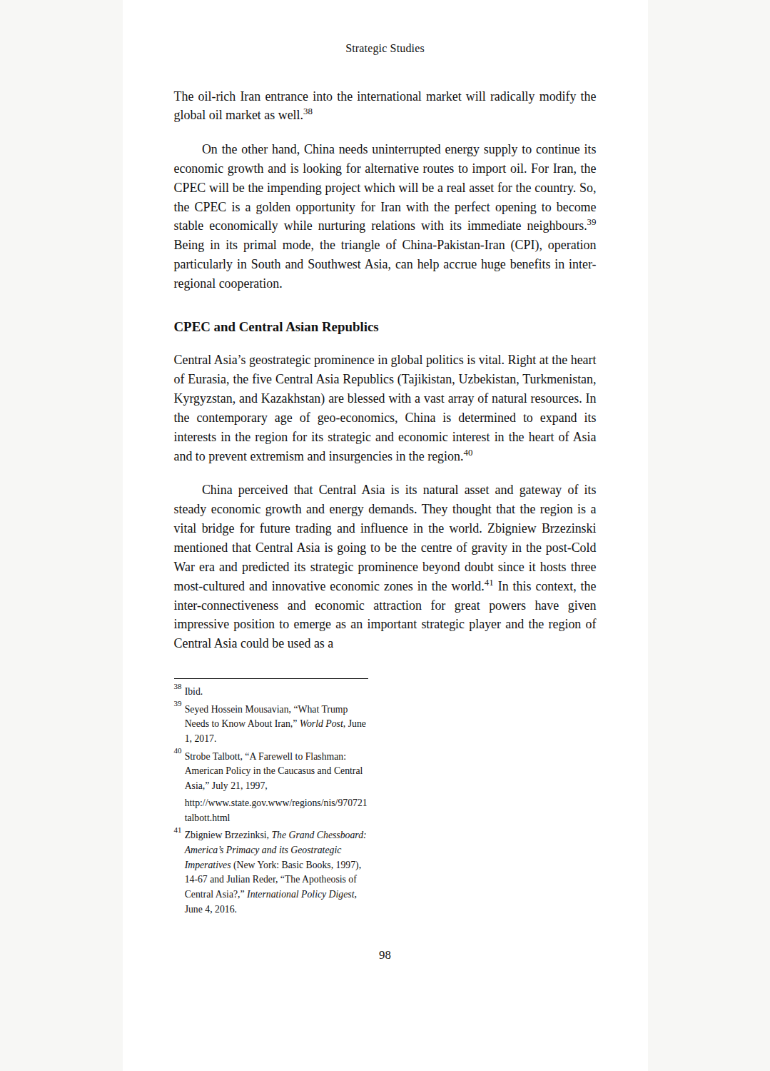Strategic Studies
The oil-rich Iran entrance into the international market will radically modify the global oil market as well.38
On the other hand, China needs uninterrupted energy supply to continue its economic growth and is looking for alternative routes to import oil. For Iran, the CPEC will be the impending project which will be a real asset for the country. So, the CPEC is a golden opportunity for Iran with the perfect opening to become stable economically while nurturing relations with its immediate neighbours.39 Being in its primal mode, the triangle of China-Pakistan-Iran (CPI), operation particularly in South and Southwest Asia, can help accrue huge benefits in inter-regional cooperation.
CPEC and Central Asian Republics
Central Asia’s geostrategic prominence in global politics is vital. Right at the heart of Eurasia, the five Central Asia Republics (Tajikistan, Uzbekistan, Turkmenistan, Kyrgyzstan, and Kazakhstan) are blessed with a vast array of natural resources. In the contemporary age of geo-economics, China is determined to expand its interests in the region for its strategic and economic interest in the heart of Asia and to prevent extremism and insurgencies in the region.40
China perceived that Central Asia is its natural asset and gateway of its steady economic growth and energy demands. They thought that the region is a vital bridge for future trading and influence in the world. Zbigniew Brzezinski mentioned that Central Asia is going to be the centre of gravity in the post-Cold War era and predicted its strategic prominence beyond doubt since it hosts three most-cultured and innovative economic zones in the world.41 In this context, the inter-connectiveness and economic attraction for great powers have given impressive position to emerge as an important strategic player and the region of Central Asia could be used as a
38 Ibid.
39 Seyed Hossein Mousavian, “What Trump Needs to Know About Iran,” World Post, June 1, 2017.
40 Strobe Talbott, “A Farewell to Flashman: American Policy in the Caucasus and Central Asia,” July 21, 1997,
http://www.state.gov.www/regions/nis/970721talbott.html
41 Zbigniew Brzezinksi, The Grand Chessboard: America’s Primacy and its Geostrategic Imperatives (New York: Basic Books, 1997), 14-67 and Julian Reder, “The Apotheosis of Central Asia?,” International Policy Digest, June 4, 2016.
98